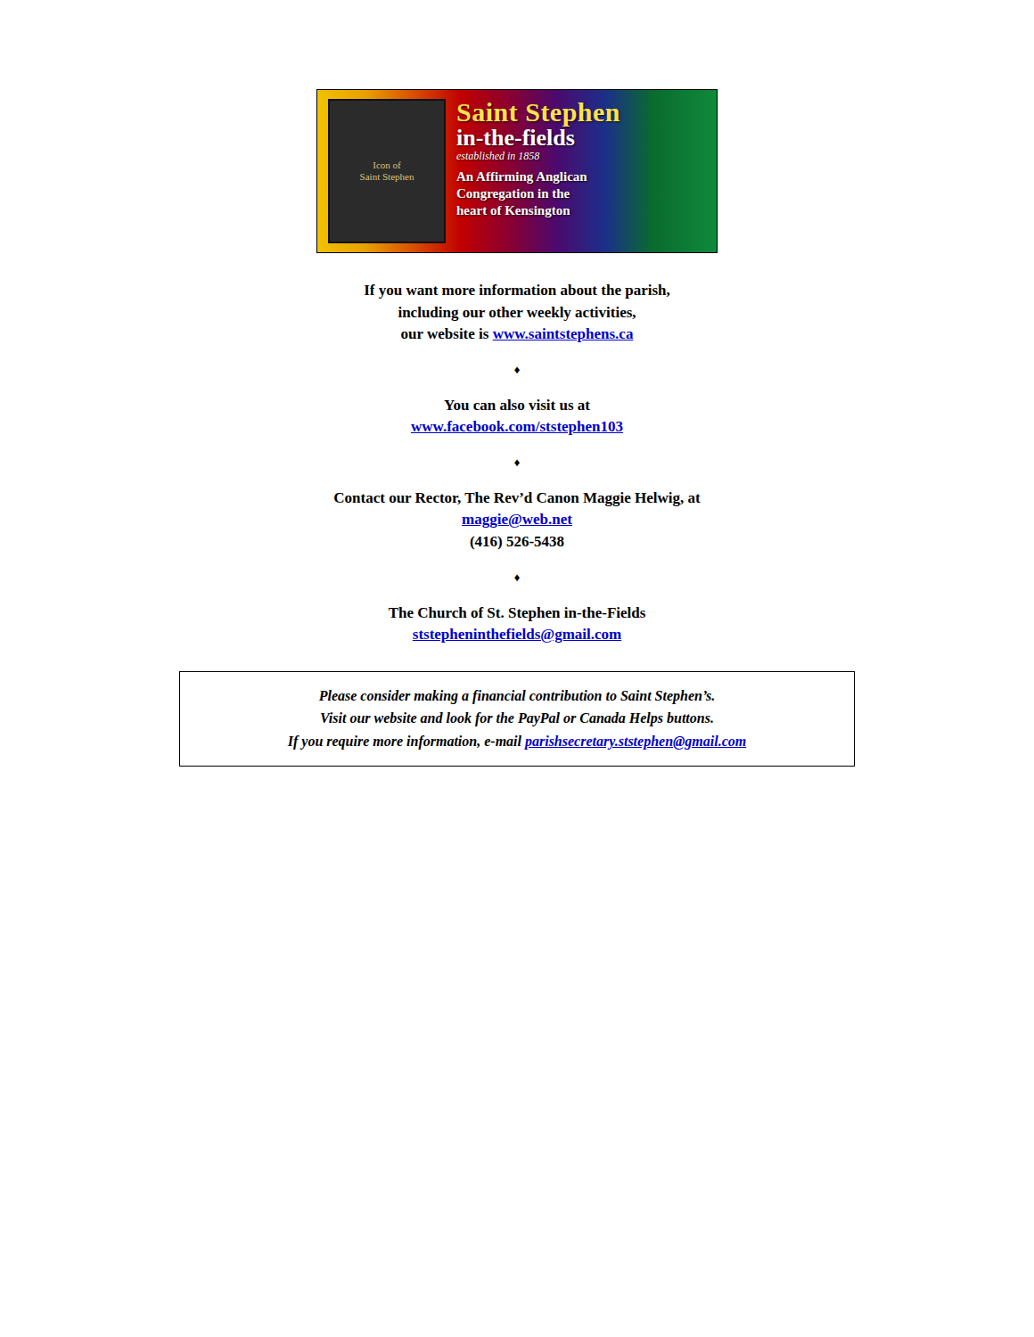Icon of
Saint Stephen
Saint Stephen
in-the-fields
established in 1858
An Affirming Anglican
Congregation in the
heart of Kensington
If you want more information about the parish,
including our other weekly activities,
our website is www.saintstephens.ca
♦
You can also visit us at
www.facebook.com/ststephen103
♦
Contact our Rector, The Rev’d Canon Maggie Helwig, at
maggie@web.net
(416) 526-5438
♦
The Church of St. Stephen in-the-Fields
ststepheninthefields@gmail.com
Please consider making a financial contribution to Saint Stephen’s.
Visit our website and look for the PayPal or Canada Helps buttons.
If you require more information, e-mail parishsecretary.ststephen@gmail.com